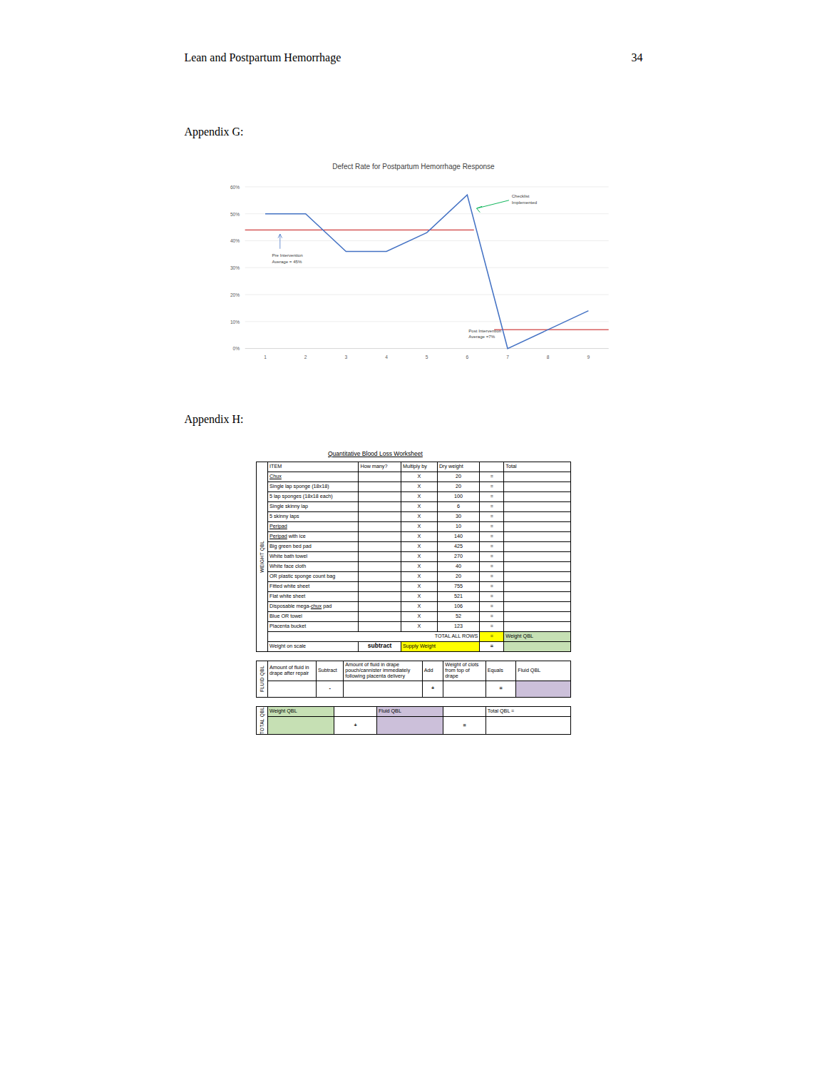Lean and Postpartum Hemorrhage
34
Appendix G:
Defect Rate for Postpartum Hemorrhage Response
60% 50% 40% 30% 20% 10% 0% 1 2 3 4 5 6 7 8 9 Pre Intervention Average = 45% Checklist Implemented Post Intervention Average =7%
Appendix H:
Quantitative Blood Loss Worksheet
WEIGHT QBL
| ITEM | How many? | Multiply by | Dry weight | | Total |
| --- | --- | --- | --- | --- | --- |
| Chux | | X | 20 | = | |
| Single lap sponge (18x18) | | X | 20 | = | |
| 5 lap sponges (18x18 each) | | X | 100 | = | |
| Single skinny lap | | X | 6 | = | |
| 5 skinny laps | | X | 30 | = | |
| Peripad | | X | 10 | = | |
| Peripad with ice | | X | 140 | = | |
| Big green bed pad | | X | 425 | = | |
| White bath towel | | X | 270 | = | |
| White face cloth | | X | 40 | = | |
| OR plastic sponge count bag | | X | 20 | = | |
| Fitted white sheet | | X | 755 | = | |
| Flat white sheet | | X | 521 | = | |
| Disposable mega- chux pad | | X | 106 | = | |
| Blue OR towel | | X | 52 | = | |
| Placenta bucket | | X | 123 | = | |
| TOTAL ALL ROWS | = | Weight QBL |
| Weight on scale | subtract | Supply Weight | = | |
FLUID QBL
| Amount of fluid in drape after repair | Subtract | Amount of fluid in drape pouch/cannister immediately following placenta delivery | Add | Weight of clots from top of drape | Equals | Fluid QBL |
| --- | --- | --- | --- | --- | --- | --- |
| | - | | + | | = | |
TOTAL QBL
| Weight QBL | | Fluid QBL | | Total QBL = |
| | + | | = | |